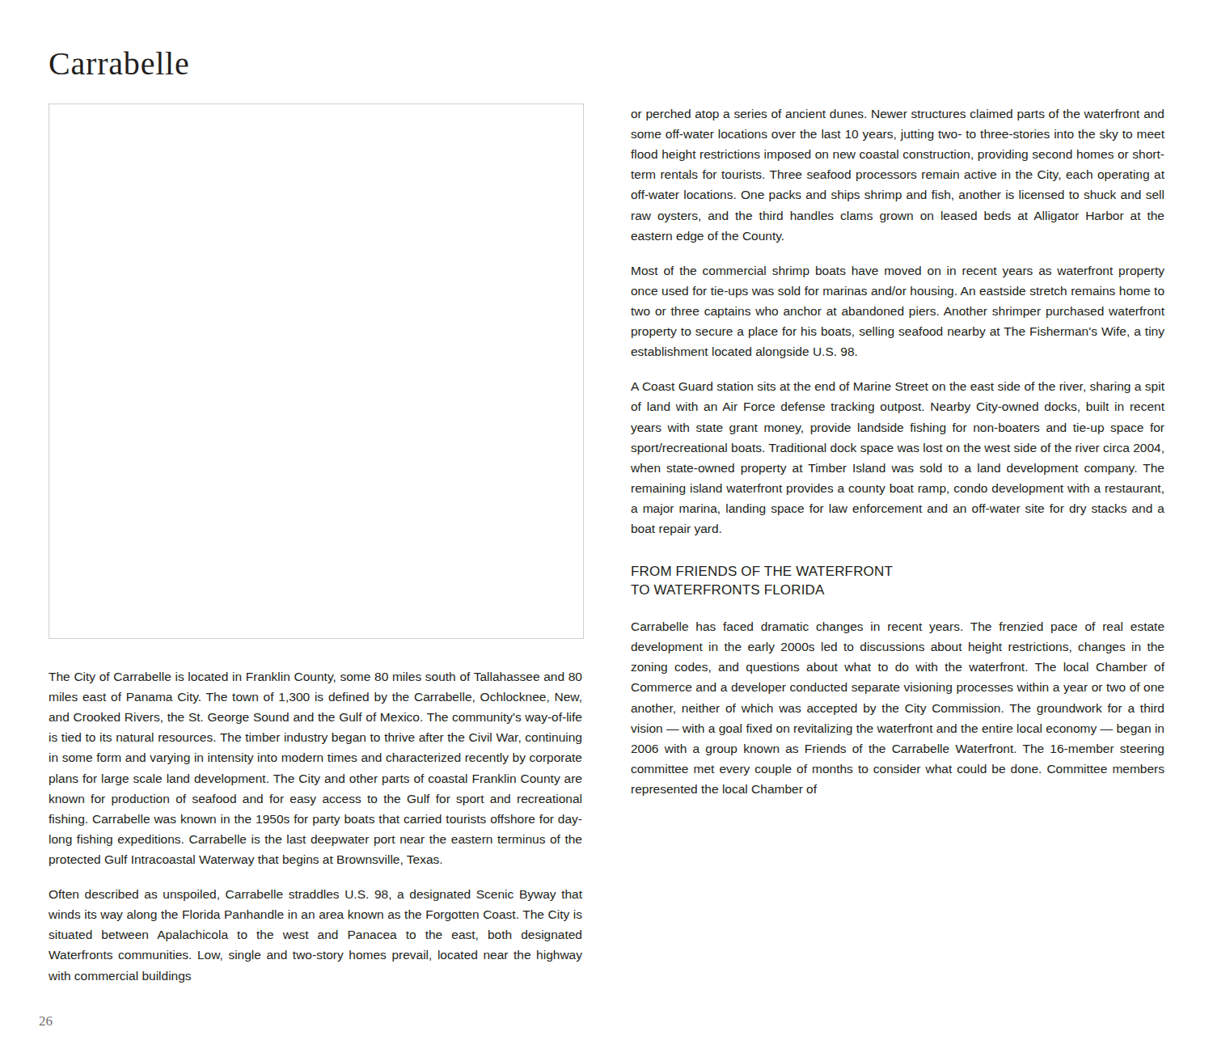Carrabelle
The City of Carrabelle is located in Franklin County, some 80 miles south of Tallahassee and 80 miles east of Panama City. The town of 1,300 is defined by the Carrabelle, Ochlocknee, New, and Crooked Rivers, the St. George Sound and the Gulf of Mexico. The community's way-of-life is tied to its natural resources. The timber industry began to thrive after the Civil War, continuing in some form and varying in intensity into modern times and characterized recently by corporate plans for large scale land development. The City and other parts of coastal Franklin County are known for production of seafood and for easy access to the Gulf for sport and recreational fishing. Carrabelle was known in the 1950s for party boats that carried tourists offshore for day-long fishing expeditions. Carrabelle is the last deepwater port near the eastern terminus of the protected Gulf Intracoastal Waterway that begins at Brownsville, Texas.
Often described as unspoiled, Carrabelle straddles U.S. 98, a designated Scenic Byway that winds its way along the Florida Panhandle in an area known as the Forgotten Coast. The City is situated between Apalachicola to the west and Panacea to the east, both designated Waterfronts communities. Low, single and two-story homes prevail, located near the highway with commercial buildings
or perched atop a series of ancient dunes. Newer structures claimed parts of the waterfront and some off-water locations over the last 10 years, jutting two- to three-stories into the sky to meet flood height restrictions imposed on new coastal construction, providing second homes or short-term rentals for tourists. Three seafood processors remain active in the City, each operating at off-water locations. One packs and ships shrimp and fish, another is licensed to shuck and sell raw oysters, and the third handles clams grown on leased beds at Alligator Harbor at the eastern edge of the County.
Most of the commercial shrimp boats have moved on in recent years as waterfront property once used for tie-ups was sold for marinas and/or housing. An eastside stretch remains home to two or three captains who anchor at abandoned piers. Another shrimper purchased waterfront property to secure a place for his boats, selling seafood nearby at The Fisherman's Wife, a tiny establishment located alongside U.S. 98.
A Coast Guard station sits at the end of Marine Street on the east side of the river, sharing a spit of land with an Air Force defense tracking outpost. Nearby City-owned docks, built in recent years with state grant money, provide landside fishing for non-boaters and tie-up space for sport/recreational boats. Traditional dock space was lost on the west side of the river circa 2004, when state-owned property at Timber Island was sold to a land development company. The remaining island waterfront provides a county boat ramp, condo development with a restaurant, a major marina, landing space for law enforcement and an off-water site for dry stacks and a boat repair yard.
From Friends of the Waterfront
to Waterfronts Florida
Carrabelle has faced dramatic changes in recent years. The frenzied pace of real estate development in the early 2000s led to discussions about height restrictions, changes in the zoning codes, and questions about what to do with the waterfront. The local Chamber of Commerce and a developer conducted separate visioning processes within a year or two of one another, neither of which was accepted by the City Commission. The groundwork for a third vision — with a goal fixed on revitalizing the waterfront and the entire local economy — began in 2006 with a group known as Friends of the Carrabelle Waterfront. The 16-member steering committee met every couple of months to consider what could be done. Committee members represented the local Chamber of
26